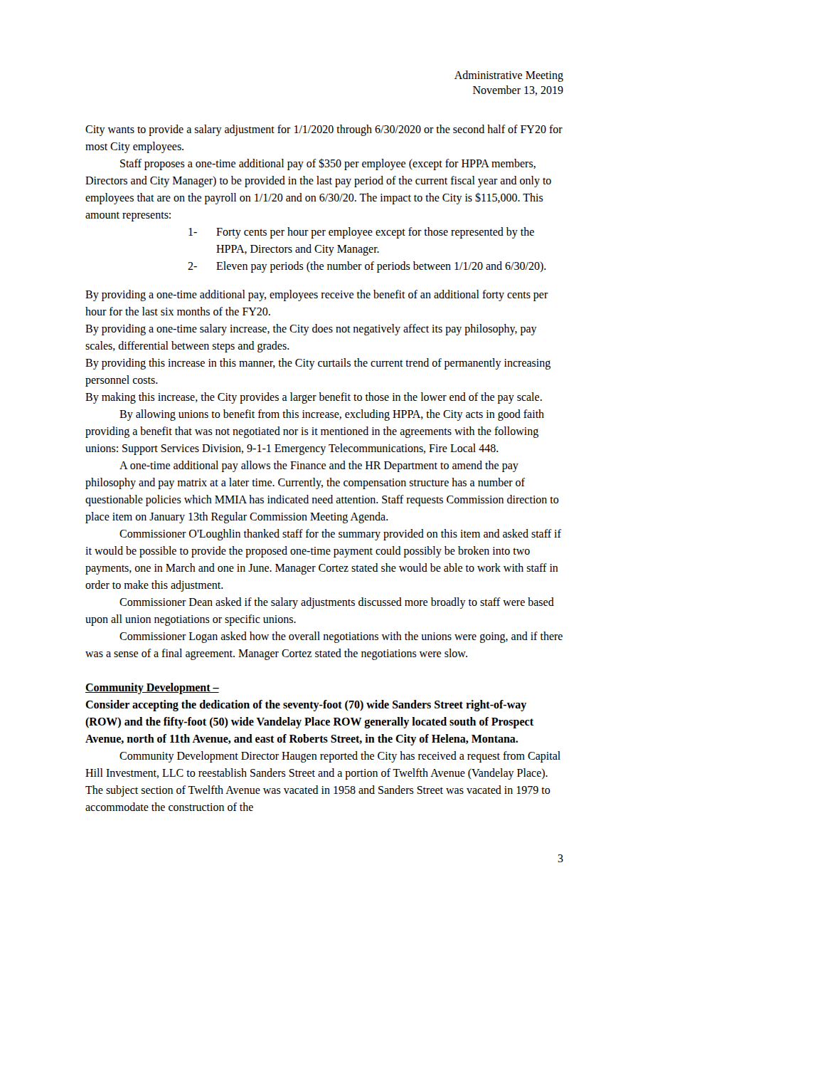Administrative Meeting
November 13, 2019
City wants to provide a salary adjustment for 1/1/2020 through 6/30/2020 or the second half of FY20 for most City employees.
Staff proposes a one-time additional pay of $350 per employee (except for HPPA members, Directors and City Manager) to be provided in the last pay period of the current fiscal year and only to employees that are on the payroll on 1/1/20 and on 6/30/20. The impact to the City is $115,000. This amount represents:
1- Forty cents per hour per employee except for those represented by the HPPA, Directors and City Manager.
2- Eleven pay periods (the number of periods between 1/1/20 and 6/30/20).
By providing a one-time additional pay, employees receive the benefit of an additional forty cents per hour for the last six months of the FY20.
By providing a one-time salary increase, the City does not negatively affect its pay philosophy, pay scales, differential between steps and grades.
By providing this increase in this manner, the City curtails the current trend of permanently increasing personnel costs.
By making this increase, the City provides a larger benefit to those in the lower end of the pay scale.
By allowing unions to benefit from this increase, excluding HPPA, the City acts in good faith providing a benefit that was not negotiated nor is it mentioned in the agreements with the following unions: Support Services Division, 9-1-1 Emergency Telecommunications, Fire Local 448.
A one-time additional pay allows the Finance and the HR Department to amend the pay philosophy and pay matrix at a later time. Currently, the compensation structure has a number of questionable policies which MMIA has indicated need attention. Staff requests Commission direction to place item on January 13th Regular Commission Meeting Agenda.
Commissioner O'Loughlin thanked staff for the summary provided on this item and asked staff if it would be possible to provide the proposed one-time payment could possibly be broken into two payments, one in March and one in June. Manager Cortez stated she would be able to work with staff in order to make this adjustment.
Commissioner Dean asked if the salary adjustments discussed more broadly to staff were based upon all union negotiations or specific unions.
Commissioner Logan asked how the overall negotiations with the unions were going, and if there was a sense of a final agreement. Manager Cortez stated the negotiations were slow.
Community Development –
Consider accepting the dedication of the seventy-foot (70) wide Sanders Street right-of-way (ROW) and the fifty-foot (50) wide Vandelay Place ROW generally located south of Prospect Avenue, north of 11th Avenue, and east of Roberts Street, in the City of Helena, Montana.
Community Development Director Haugen reported the City has received a request from Capital Hill Investment, LLC to reestablish Sanders Street and a portion of Twelfth Avenue (Vandelay Place). The subject section of Twelfth Avenue was vacated in 1958 and Sanders Street was vacated in 1979 to accommodate the construction of the
3